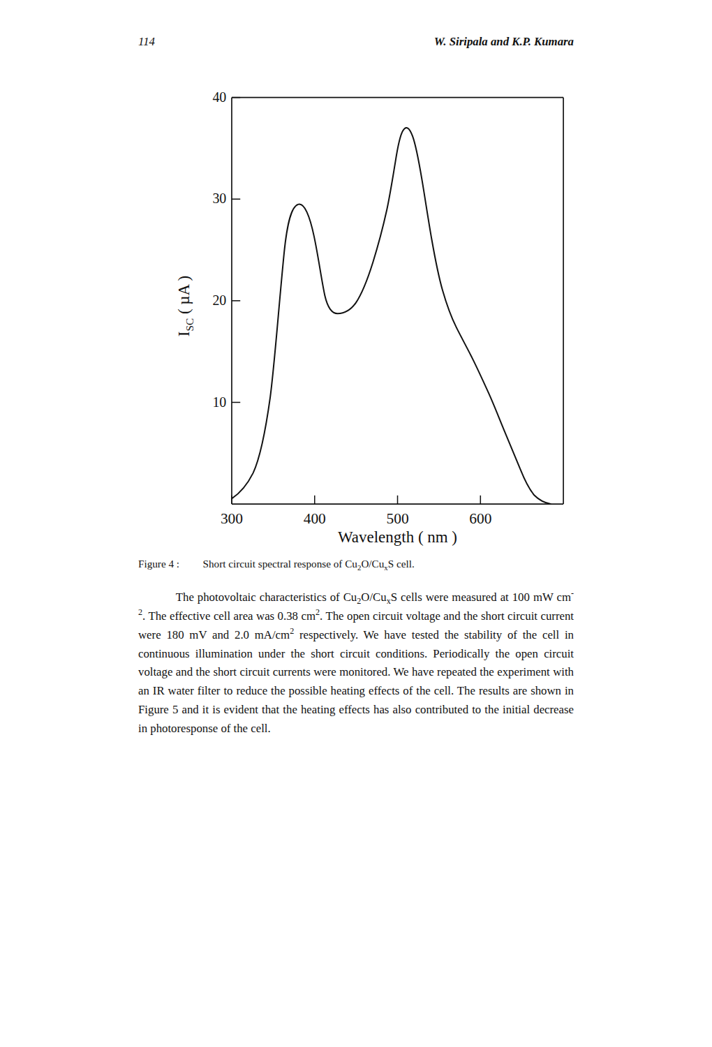114 W. Siripala and K.P. Kumara
40 30 20 10 300 400 500 600 Wavelength ( nm ) ISC ( µA )
Figure 4 : Short circuit spectral response of Cu2O/CuxS cell.
The photovoltaic characteristics of Cu2O/CuxS cells were measured at 100 mW cm-2. The effective cell area was 0.38 cm2. The open circuit voltage and the short circuit current were 180 mV and 2.0 mA/cm2 respectively. We have tested the stability of the cell in continuous illumination under the short circuit conditions. Periodically the open circuit voltage and the short circuit currents were monitored. We have repeated the experiment with an IR water filter to reduce the possible heating effects of the cell. The results are shown in Figure 5 and it is evident that the heating effects has also contributed to the initial decrease in photoresponse of the cell.